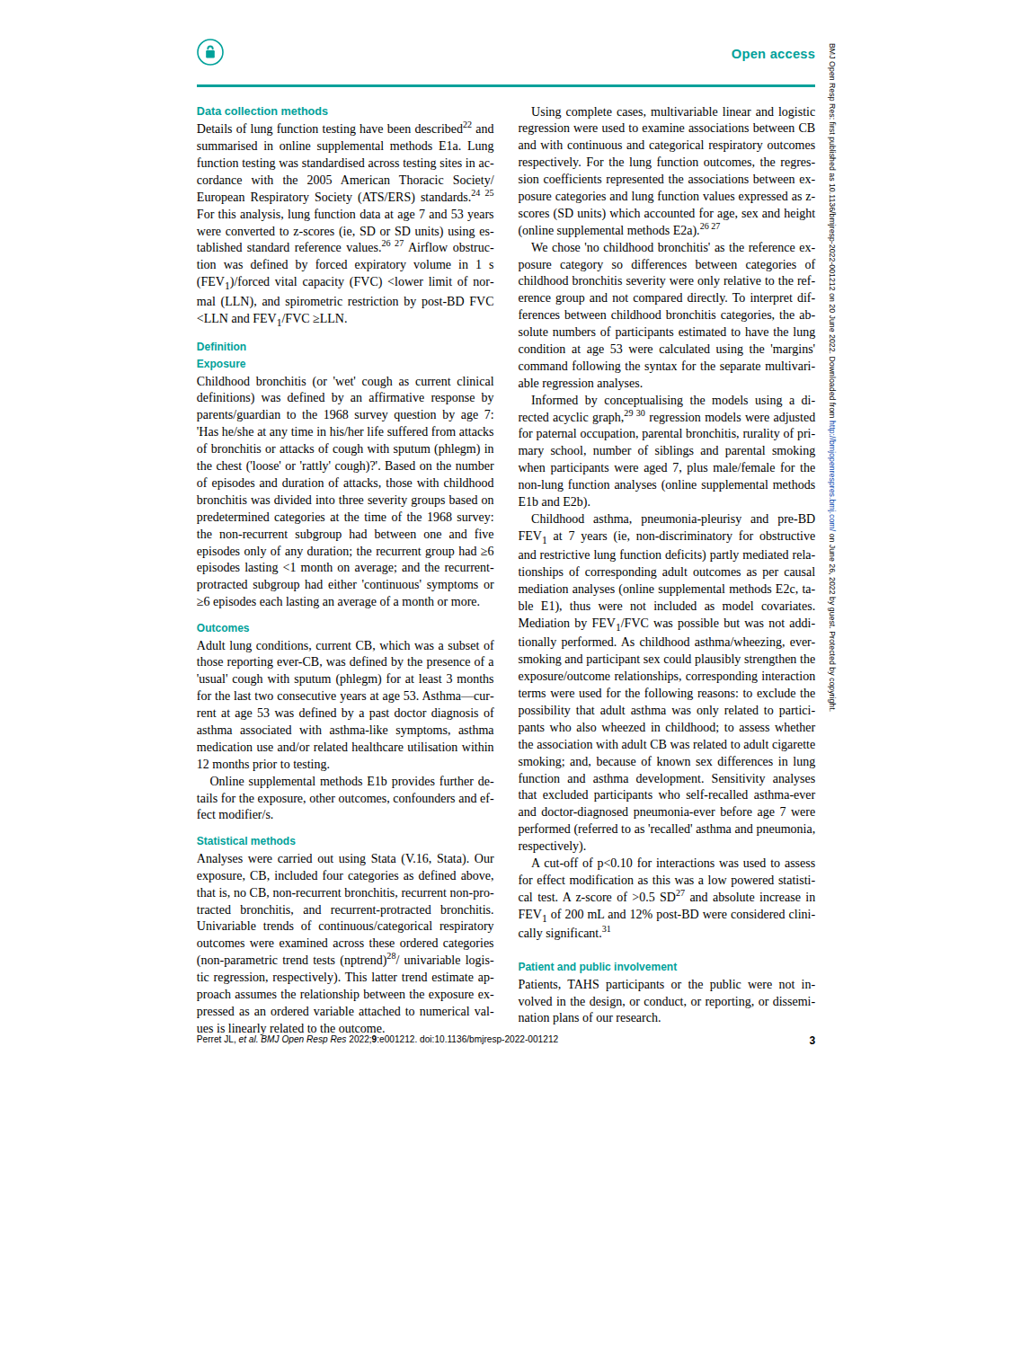Open access
BMJ Open Resp Res: first published as 10.1136/bmjresp-2022-001212 on 20 June 2022. Downloaded from http://bmjopenrespres.bmj.com/ on June 26, 2022 by guest. Protected by copyright.
Data collection methods
Details of lung function testing have been described22 and summarised in online supplemental methods E1a. Lung function testing was standardised across testing sites in accordance with the 2005 American Thoracic Society/ European Respiratory Society (ATS/ERS) standards.24 25 For this analysis, lung function data at age 7 and 53 years were converted to z-scores (ie, SD or SD units) using established standard reference values.26 27 Airflow obstruction was defined by forced expiratory volume in 1 s (FEV1)/forced vital capacity (FVC) <lower limit of normal (LLN), and spirometric restriction by post-BD FVC <LLN and FEV1/FVC ≥LLN.
Definition
Exposure
Childhood bronchitis (or 'wet' cough as current clinical definitions) was defined by an affirmative response by parents/guardian to the 1968 survey question by age 7: 'Has he/she at any time in his/her life suffered from attacks of bronchitis or attacks of cough with sputum (phlegm) in the chest ('loose' or 'rattly' cough)?'. Based on the number of episodes and duration of attacks, those with childhood bronchitis was divided into three severity groups based on predetermined categories at the time of the 1968 survey: the non-recurrent subgroup had between one and five episodes only of any duration; the recurrent group had ≥6 episodes lasting <1 month on average; and the recurrent-protracted subgroup had either 'continuous' symptoms or ≥6 episodes each lasting an average of a month or more.
Outcomes
Adult lung conditions, current CB, which was a subset of those reporting ever-CB, was defined by the presence of a 'usual' cough with sputum (phlegm) for at least 3 months for the last two consecutive years at age 53. Asthma—current at age 53 was defined by a past doctor diagnosis of asthma associated with asthma-like symptoms, asthma medication use and/or related healthcare utilisation within 12 months prior to testing.
Online supplemental methods E1b provides further details for the exposure, other outcomes, confounders and effect modifier/s.
Statistical methods
Analyses were carried out using Stata (V.16, Stata). Our exposure, CB, included four categories as defined above, that is, no CB, non-recurrent bronchitis, recurrent non-protracted bronchitis, and recurrent-protracted bronchitis. Univariable trends of continuous/categorical respiratory outcomes were examined across these ordered categories (non-parametric trend tests (nptrend)28/ univariable logistic regression, respectively). This latter trend estimate approach assumes the relationship between the exposure expressed as an ordered variable attached to numerical values is linearly related to the outcome.
Using complete cases, multivariable linear and logistic regression were used to examine associations between CB and with continuous and categorical respiratory outcomes respectively. For the lung function outcomes, the regression coefficients represented the associations between exposure categories and lung function values expressed as z-scores (SD units) which accounted for age, sex and height (online supplemental methods E2a).26 27
We chose 'no childhood bronchitis' as the reference exposure category so differences between categories of childhood bronchitis severity were only relative to the reference group and not compared directly. To interpret differences between childhood bronchitis categories, the absolute numbers of participants estimated to have the lung condition at age 53 were calculated using the 'margins' command following the syntax for the separate multivariable regression analyses.
Informed by conceptualising the models using a directed acyclic graph,29 30 regression models were adjusted for paternal occupation, parental bronchitis, rurality of primary school, number of siblings and parental smoking when participants were aged 7, plus male/female for the non-lung function analyses (online supplemental methods E1b and E2b).
Childhood asthma, pneumonia-pleurisy and pre-BD FEV1 at 7 years (ie, non-discriminatory for obstructive and restrictive lung function deficits) partly mediated relationships of corresponding adult outcomes as per causal mediation analyses (online supplemental methods E2c, table E1), thus were not included as model covariates. Mediation by FEV1/FVC was possible but was not additionally performed. As childhood asthma/wheezing, ever-smoking and participant sex could plausibly strengthen the exposure/outcome relationships, corresponding interaction terms were used for the following reasons: to exclude the possibility that adult asthma was only related to participants who also wheezed in childhood; to assess whether the association with adult CB was related to adult cigarette smoking; and, because of known sex differences in lung function and asthma development. Sensitivity analyses that excluded participants who self-recalled asthma-ever and doctor-diagnosed pneumonia-ever before age 7 were performed (referred to as 'recalled' asthma and pneumonia, respectively).
A cut-off of p<0.10 for interactions was used to assess for effect modification as this was a low powered statistical test. A z-score of >0.5 SD27 and absolute increase in FEV1 of 200 mL and 12% post-BD were considered clinically significant.31
Patient and public involvement
Patients, TAHS participants or the public were not involved in the design, or conduct, or reporting, or dissemination plans of our research.
Perret JL, et al. BMJ Open Resp Res 2022;9:e001212. doi:10.1136/bmjresp-2022-001212
3